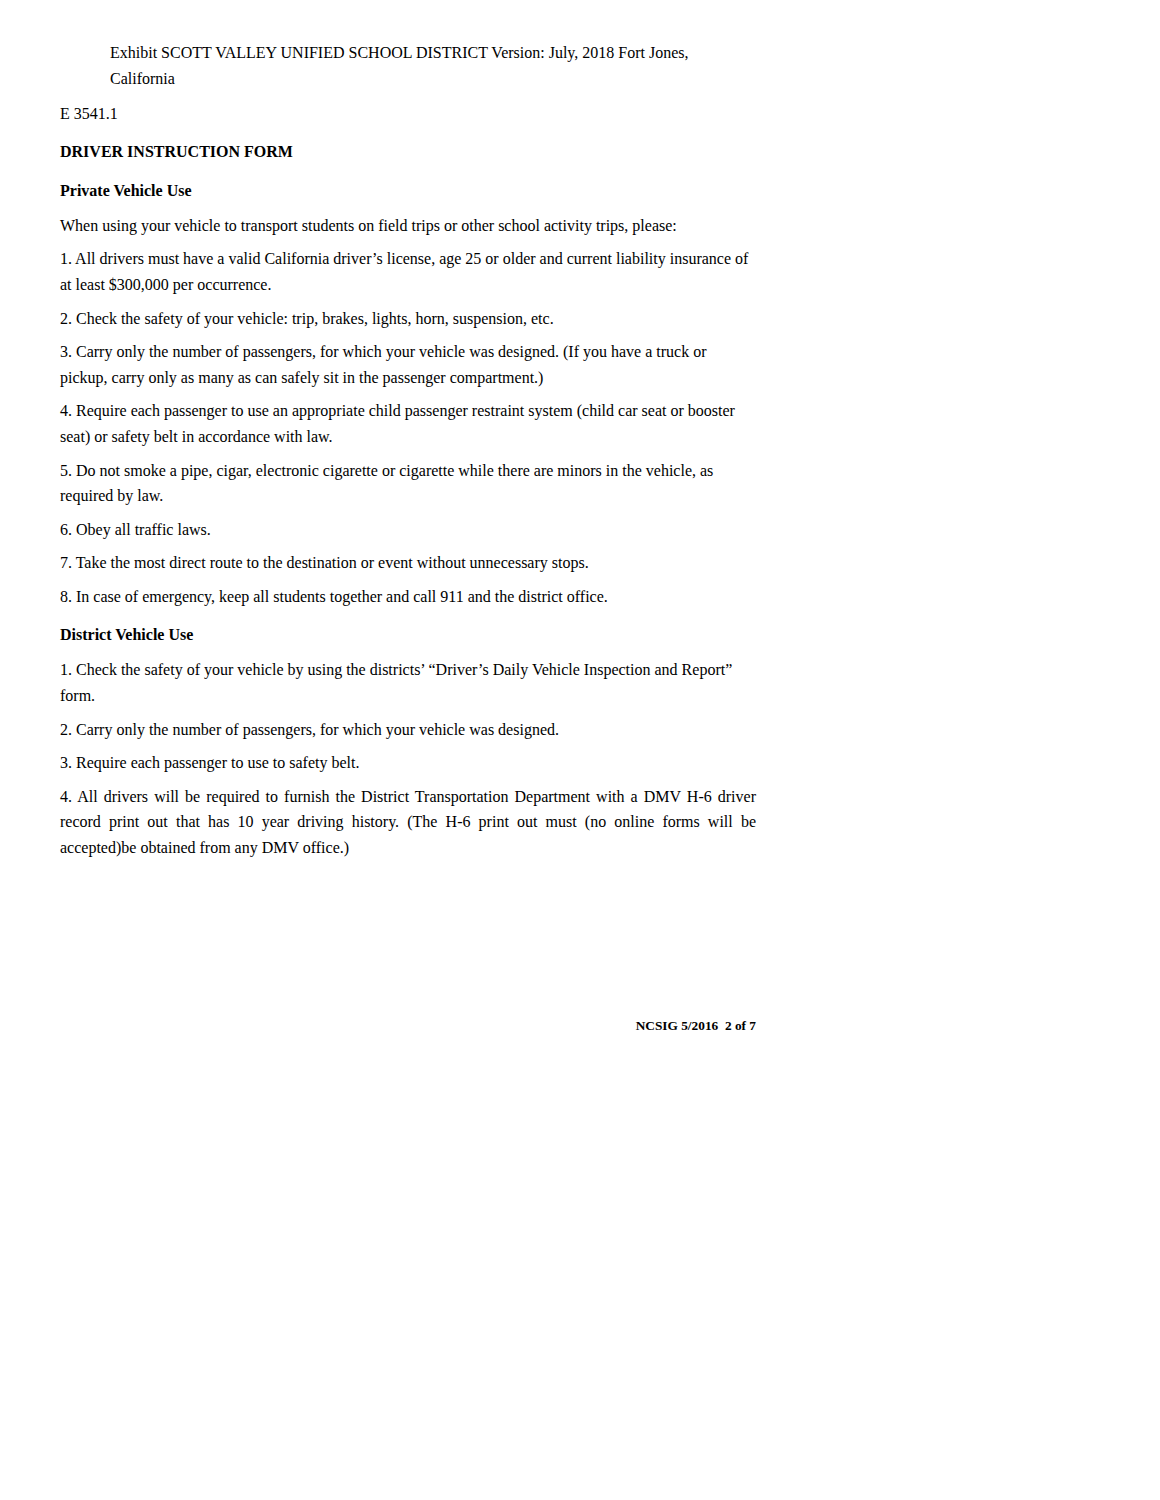Exhibit SCOTT VALLEY UNIFIED SCHOOL DISTRICT Version: July, 2018 Fort Jones, California
E 3541.1
DRIVER INSTRUCTION FORM
Private Vehicle Use
When using your vehicle to transport students on field trips or other school activity trips, please:
1. All drivers must have a valid California driver’s license, age 25 or older and current liability insurance of at least $300,000 per occurrence.
2. Check the safety of your vehicle: trip, brakes, lights, horn, suspension, etc.
3. Carry only the number of passengers, for which your vehicle was designed. (If you have a truck or pickup, carry only as many as can safely sit in the passenger compartment.)
4. Require each passenger to use an appropriate child passenger restraint system (child car seat or booster seat) or safety belt in accordance with law.
5. Do not smoke a pipe, cigar, electronic cigarette or cigarette while there are minors in the vehicle, as required by law.
6. Obey all traffic laws.
7. Take the most direct route to the destination or event without unnecessary stops.
8. In case of emergency, keep all students together and call 911 and the district office.
District Vehicle Use
1. Check the safety of your vehicle by using the districts’ “Driver’s Daily Vehicle Inspection and Report” form.
2. Carry only the number of passengers, for which your vehicle was designed.
3. Require each passenger to use to safety belt.
4. All drivers will be required to furnish the District Transportation Department with a DMV H-6 driver record print out that has 10 year driving history. (The H-6 print out must (no online forms will be accepted)be obtained from any DMV office.)
NCSIG 5/2016 2 of 7